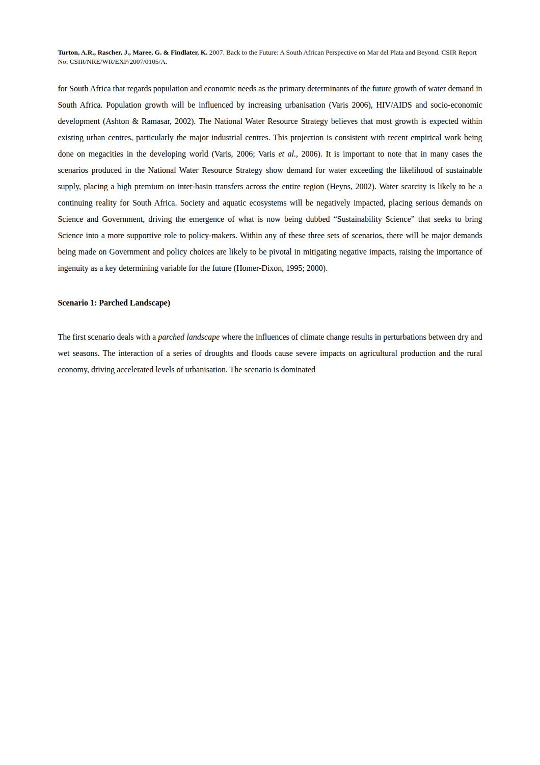Turton, A.R., Rascher, J., Maree, G. & Findlater, K. 2007. Back to the Future: A South African Perspective on Mar del Plata and Beyond. CSIR Report No: CSIR/NRE/WR/EXP/2007/0105/A.
for South Africa that regards population and economic needs as the primary determinants of the future growth of water demand in South Africa. Population growth will be influenced by increasing urbanisation (Varis 2006), HIV/AIDS and socio-economic development (Ashton & Ramasar, 2002). The National Water Resource Strategy believes that most growth is expected within existing urban centres, particularly the major industrial centres. This projection is consistent with recent empirical work being done on megacities in the developing world (Varis, 2006; Varis et al., 2006). It is important to note that in many cases the scenarios produced in the National Water Resource Strategy show demand for water exceeding the likelihood of sustainable supply, placing a high premium on inter-basin transfers across the entire region (Heyns, 2002). Water scarcity is likely to be a continuing reality for South Africa. Society and aquatic ecosystems will be negatively impacted, placing serious demands on Science and Government, driving the emergence of what is now being dubbed “Sustainability Science” that seeks to bring Science into a more supportive role to policy-makers. Within any of these three sets of scenarios, there will be major demands being made on Government and policy choices are likely to be pivotal in mitigating negative impacts, raising the importance of ingenuity as a key determining variable for the future (Homer-Dixon, 1995; 2000).
Scenario 1: Parched Landscape)
The first scenario deals with a parched landscape where the influences of climate change results in perturbations between dry and wet seasons. The interaction of a series of droughts and floods cause severe impacts on agricultural production and the rural economy, driving accelerated levels of urbanisation. The scenario is dominated